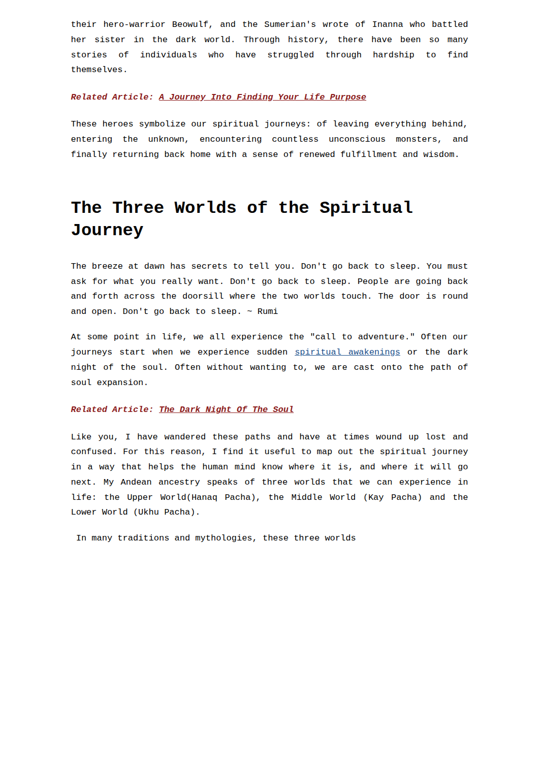their hero-warrior Beowulf, and the Sumerian's wrote of Inanna who battled her sister in the dark world. Through history, there have been so many stories of individuals who have struggled through hardship to find themselves.
Related Article: A Journey Into Finding Your Life Purpose
These heroes symbolize our spiritual journeys: of leaving everything behind, entering the unknown, encountering countless unconscious monsters, and finally returning back home with a sense of renewed fulfillment and wisdom.
The Three Worlds of the Spiritual Journey
The breeze at dawn has secrets to tell you. Don't go back to sleep. You must ask for what you really want. Don't go back to sleep. People are going back and forth across the doorsill where the two worlds touch. The door is round and open. Don't go back to sleep. ~ Rumi
At some point in life, we all experience the "call to adventure." Often our journeys start when we experience sudden spiritual awakenings or the dark night of the soul. Often without wanting to, we are cast onto the path of soul expansion.
Related Article: The Dark Night Of The Soul
Like you, I have wandered these paths and have at times wound up lost and confused. For this reason, I find it useful to map out the spiritual journey in a way that helps the human mind know where it is, and where it will go next. My Andean ancestry speaks of three worlds that we can experience in life: the Upper World(Hanaq Pacha), the Middle World (Kay Pacha) and the Lower World (Ukhu Pacha).
In many traditions and mythologies, these three worlds